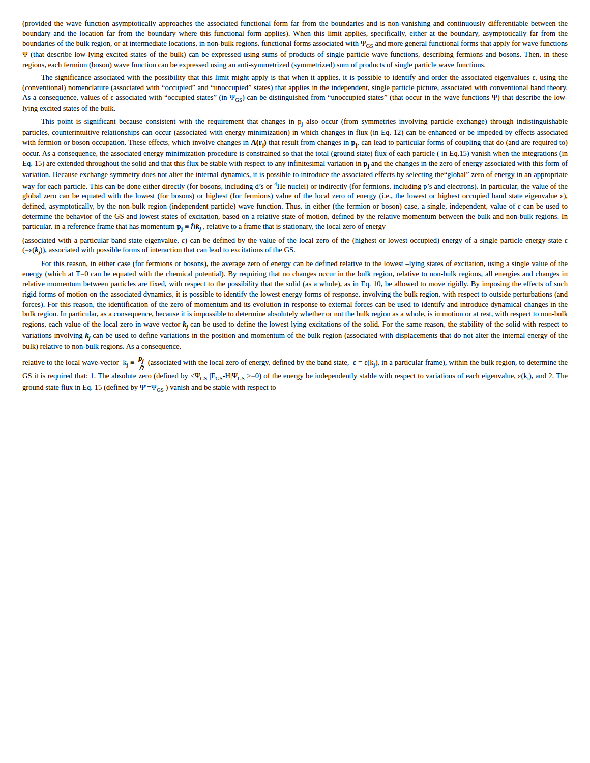(provided the wave function asymptotically approaches the associated functional form far from the boundaries and is non-vanishing and continuously differentiable between the boundary and the location far from the boundary where this functional form applies). When this limit applies, specifically, either at the boundary, asymptotically far from the boundaries of the bulk region, or at intermediate locations, in non-bulk regions, functional forms associated with ΨGS and more general functional forms that apply for wave functions Ψ (that describe low-lying excited states of the bulk) can be expressed using sums of products of single particle wave functions, describing fermions and bosons. Then, in these regions, each fermion (boson) wave function can be expressed using an anti-symmetrized (symmetrized) sum of products of single particle wave functions.
The significance associated with the possibility that this limit might apply is that when it applies, it is possible to identify and order the associated eigenvalues ε, using the (conventional) nomenclature (associated with “occupied” and “unoccupied” states) that applies in the independent, single particle picture, associated with conventional band theory. As a consequence, values of ε associated with “occupied states” (in ΨGS) can be distinguished from “unoccupied states” (that occur in the wave functions Ψ) that describe the low-lying excited states of the bulk.
This point is significant because consistent with the requirement that changes in pj also occur (from symmetries involving particle exchange) through indistinguishable particles, counterintuitive relationships can occur (associated with energy minimization) in which changes in flux (in Eq. 12) can be enhanced or be impeded by effects associated with fermion or boson occupation. These effects, which involve changes in A(rj) that result from changes in pj, can lead to particular forms of coupling that do (and are required to) occur. As a consequence, the associated energy minimization procedure is constrained so that the total (ground state) flux of each particle ( in Eq.15) vanish when the integrations (in Eq. 15) are extended throughout the solid and that this flux be stable with respect to any infinitesimal variation in pj and the changes in the zero of energy associated with this form of variation. Because exchange symmetry does not alter the internal dynamics, it is possible to introduce the associated effects by selecting the“global” zero of energy in an appropriate way for each particle. This can be done either directly (for bosons, including d’s or 4He nuclei) or indirectly (for fermions, including p’s and electrons). In particular, the value of the global zero can be equated with the lowest (for bosons) or highest (for fermions) value of the local zero of energy (i.e., the lowest or highest occupied band state eigenvalue ε), defined, asymptotically, by the non-bulk region (independent particle) wave function. Thus, in either (the fermion or boson) case, a single, independent, value of ε can be used to determine the behavior of the GS and lowest states of excitation, based on a relative state of motion, defined by the relative momentum between the bulk and non-bulk regions. In particular, in a reference frame that has momentum pj ≡ ℏkj , relative to a frame that is stationary, the local zero of energy
(associated with a particular band state eigenvalue, ε) can be defined by the value of the local zero of the (highest or lowest occupied) energy of a single particle energy state ε (=ε(kj)), associated with possible forms of interaction that can lead to excitations of the GS.
For this reason, in either case (for fermions or bosons), the average zero of energy can be defined relative to the lowest –lying states of excitation, using a single value of the energy (which at T=0 can be equated with the chemical potential). By requiring that no changes occur in the bulk region, relative to non-bulk regions, all energies and changes in relative momentum between particles are fixed, with respect to the possibility that the solid (as a whole), as in Eq. 10, be allowed to move rigidly. By imposing the effects of such rigid forms of motion on the associated dynamics, it is possible to identify the lowest energy forms of response, involving the bulk region, with respect to outside perturbations (and forces). For this reason, the identification of the zero of momentum and its evolution in response to external forces can be used to identify and introduce dynamical changes in the bulk region. In particular, as a consequence, because it is impossible to determine absolutely whether or not the bulk region as a whole, is in motion or at rest, with respect to non-bulk regions, each value of the local zero in wave vector kj can be used to define the lowest lying excitations of the solid. For the same reason, the stability of the solid with respect to variations involving kj can be used to define variations in the position and momentum of the bulk region (associated with displacements that do not alter the internal energy of the bulk) relative to non-bulk regions. As a consequence,
relative to the local wave-vector kj ≡ pj ℏ (associated with the local zero of energy, defined by the band state, ε = ε(kj), in a particular frame), within the bulk region, to determine the GS it is required that: 1. The absolute zero (defined by <ΨGS |EGS-H|ΨGS >=0) of the energy be independently stable with respect to variations of each eigenvalue, ε(ki), and 2. The ground state flux in Eq. 15 (defined by Ψ′=ΨGS ) vanish and be stable with respect to